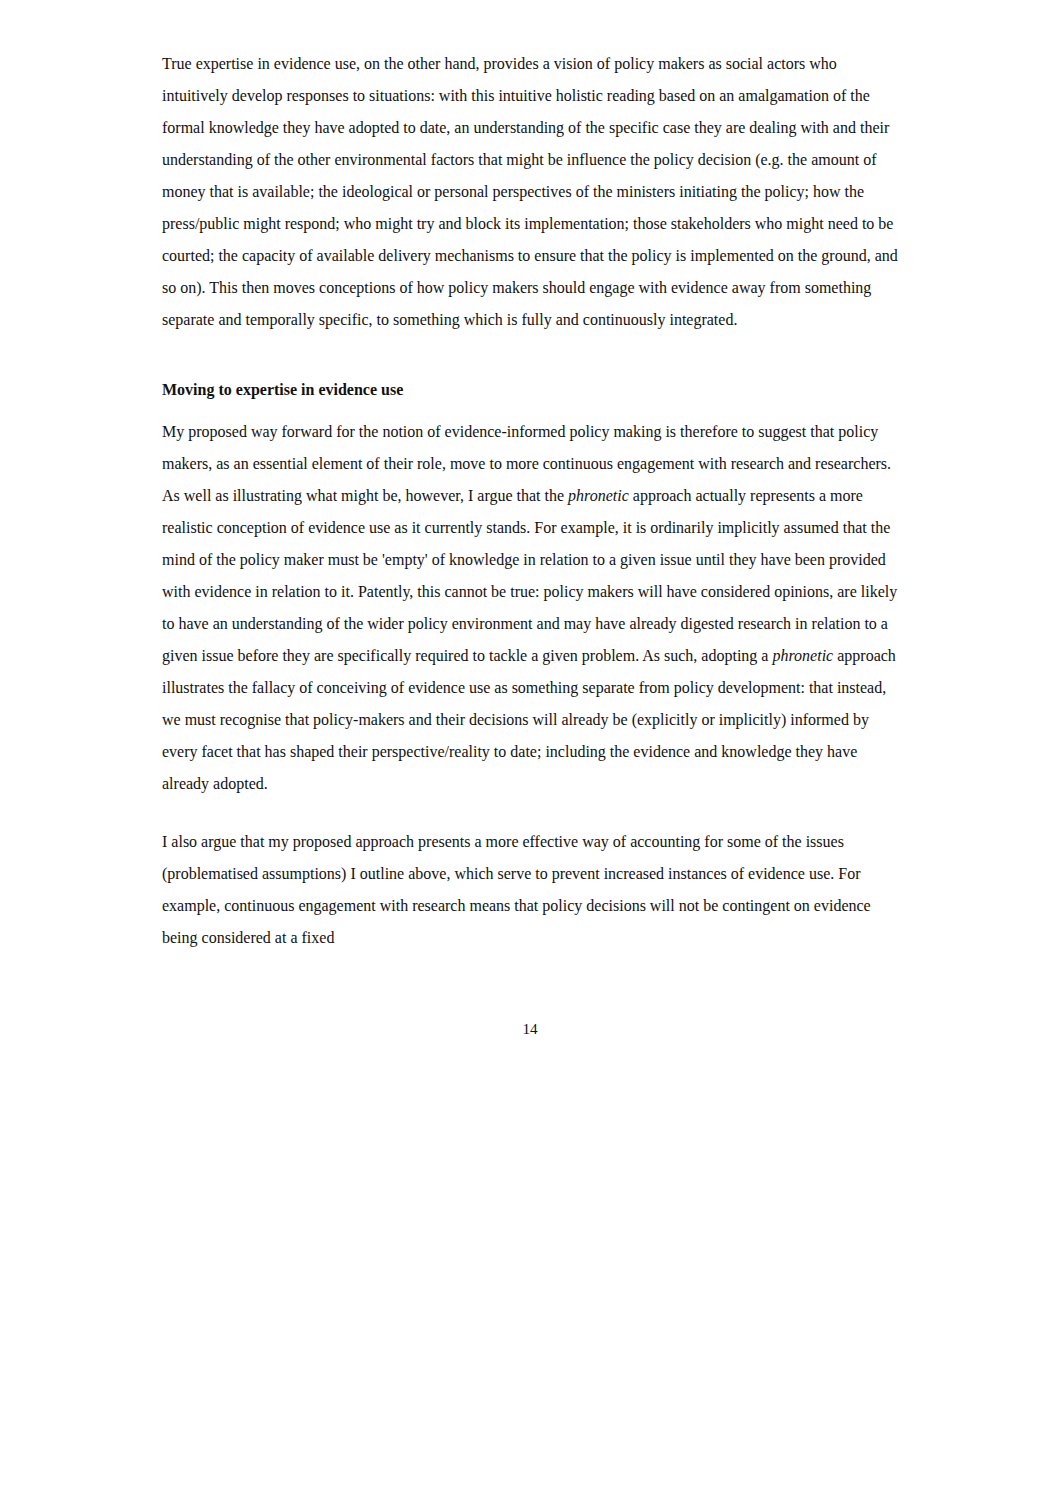True expertise in evidence use, on the other hand, provides a vision of policy makers as social actors who intuitively develop responses to situations: with this intuitive holistic reading based on an amalgamation of the formal knowledge they have adopted to date, an understanding of the specific case they are dealing with and their understanding of the other environmental factors that might be influence the policy decision (e.g. the amount of money that is available; the ideological or personal perspectives of the ministers initiating the policy; how the press/public might respond; who might try and block its implementation; those stakeholders who might need to be courted; the capacity of available delivery mechanisms to ensure that the policy is implemented on the ground, and so on). This then moves conceptions of how policy makers should engage with evidence away from something separate and temporally specific, to something which is fully and continuously integrated.
Moving to expertise in evidence use
My proposed way forward for the notion of evidence-informed policy making is therefore to suggest that policy makers, as an essential element of their role, move to more continuous engagement with research and researchers. As well as illustrating what might be, however, I argue that the phronetic approach actually represents a more realistic conception of evidence use as it currently stands. For example, it is ordinarily implicitly assumed that the mind of the policy maker must be 'empty' of knowledge in relation to a given issue until they have been provided with evidence in relation to it. Patently, this cannot be true: policy makers will have considered opinions, are likely to have an understanding of the wider policy environment and may have already digested research in relation to a given issue before they are specifically required to tackle a given problem. As such, adopting a phronetic approach illustrates the fallacy of conceiving of evidence use as something separate from policy development: that instead, we must recognise that policy-makers and their decisions will already be (explicitly or implicitly) informed by every facet that has shaped their perspective/reality to date; including the evidence and knowledge they have already adopted.
I also argue that my proposed approach presents a more effective way of accounting for some of the issues (problematised assumptions) I outline above, which serve to prevent increased instances of evidence use. For example, continuous engagement with research means that policy decisions will not be contingent on evidence being considered at a fixed
14